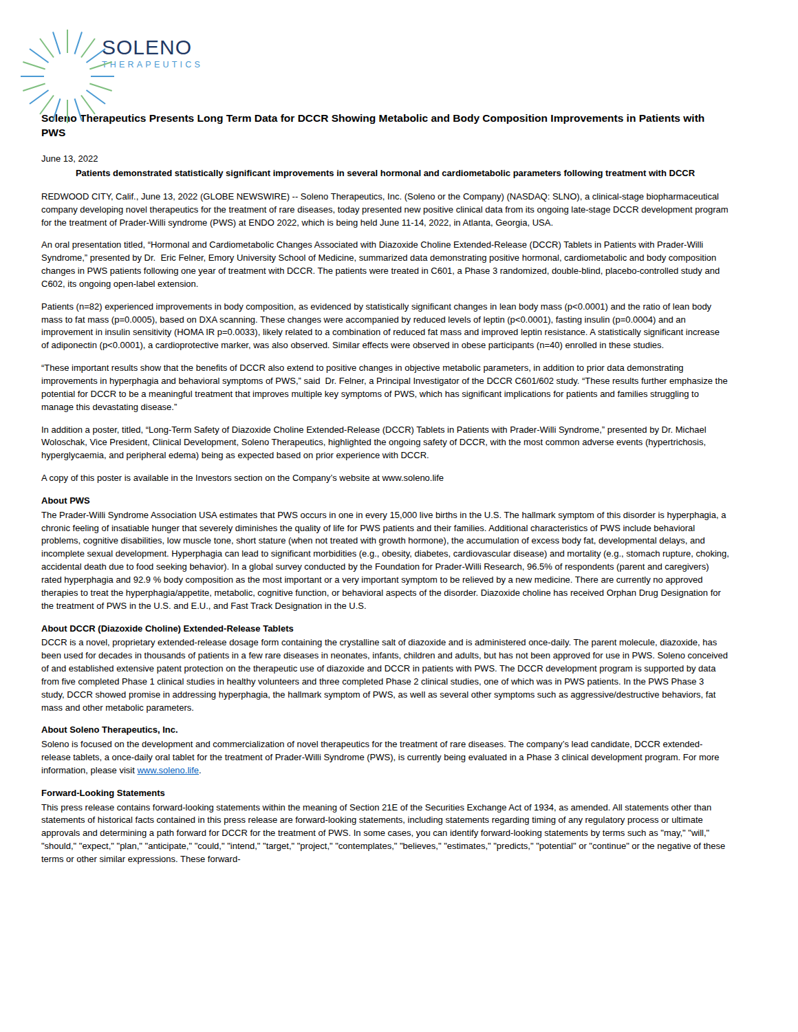SOLENO
THERAPEUTICS
Soleno Therapeutics Presents Long Term Data for DCCR Showing Metabolic and Body Composition Improvements in Patients with PWS
June 13, 2022
Patients demonstrated statistically significant improvements in several hormonal and cardiometabolic parameters following treatment with DCCR
REDWOOD CITY, Calif., June 13, 2022 (GLOBE NEWSWIRE) -- Soleno Therapeutics, Inc. (Soleno or the Company) (NASDAQ: SLNO), a clinical-stage biopharmaceutical company developing novel therapeutics for the treatment of rare diseases, today presented new positive clinical data from its ongoing late-stage DCCR development program for the treatment of Prader-Willi syndrome (PWS) at ENDO 2022, which is being held June 11-14, 2022, in Atlanta, Georgia, USA.
An oral presentation titled, “Hormonal and Cardiometabolic Changes Associated with Diazoxide Choline Extended-Release (DCCR) Tablets in Patients with Prader-Willi Syndrome,” presented by Dr. Eric Felner, Emory University School of Medicine, summarized data demonstrating positive hormonal, cardiometabolic and body composition changes in PWS patients following one year of treatment with DCCR. The patients were treated in C601, a Phase 3 randomized, double-blind, placebo-controlled study and C602, its ongoing open-label extension.
Patients (n=82) experienced improvements in body composition, as evidenced by statistically significant changes in lean body mass (p<0.0001) and the ratio of lean body mass to fat mass (p=0.0005), based on DXA scanning. These changes were accompanied by reduced levels of leptin (p<0.0001), fasting insulin (p=0.0004) and an improvement in insulin sensitivity (HOMA IR p=0.0033), likely related to a combination of reduced fat mass and improved leptin resistance. A statistically significant increase of adiponectin (p<0.0001), a cardioprotective marker, was also observed. Similar effects were observed in obese participants (n=40) enrolled in these studies.
“These important results show that the benefits of DCCR also extend to positive changes in objective metabolic parameters, in addition to prior data demonstrating improvements in hyperphagia and behavioral symptoms of PWS,” said Dr. Felner, a Principal Investigator of the DCCR C601/602 study. “These results further emphasize the potential for DCCR to be a meaningful treatment that improves multiple key symptoms of PWS, which has significant implications for patients and families struggling to manage this devastating disease.”
In addition a poster, titled, “Long-Term Safety of Diazoxide Choline Extended-Release (DCCR) Tablets in Patients with Prader-Willi Syndrome,” presented by Dr. Michael Woloschak, Vice President, Clinical Development, Soleno Therapeutics, highlighted the ongoing safety of DCCR, with the most common adverse events (hypertrichosis, hyperglycaemia, and peripheral edema) being as expected based on prior experience with DCCR.
A copy of this poster is available in the Investors section on the Company’s website at www.soleno.life
About PWS
The Prader-Willi Syndrome Association USA estimates that PWS occurs in one in every 15,000 live births in the U.S. The hallmark symptom of this disorder is hyperphagia, a chronic feeling of insatiable hunger that severely diminishes the quality of life for PWS patients and their families. Additional characteristics of PWS include behavioral problems, cognitive disabilities, low muscle tone, short stature (when not treated with growth hormone), the accumulation of excess body fat, developmental delays, and incomplete sexual development. Hyperphagia can lead to significant morbidities (e.g., obesity, diabetes, cardiovascular disease) and mortality (e.g., stomach rupture, choking, accidental death due to food seeking behavior). In a global survey conducted by the Foundation for Prader-Willi Research, 96.5% of respondents (parent and caregivers) rated hyperphagia and 92.9 % body composition as the most important or a very important symptom to be relieved by a new medicine. There are currently no approved therapies to treat the hyperphagia/appetite, metabolic, cognitive function, or behavioral aspects of the disorder. Diazoxide choline has received Orphan Drug Designation for the treatment of PWS in the U.S. and E.U., and Fast Track Designation in the U.S.
About DCCR (Diazoxide Choline) Extended-Release Tablets
DCCR is a novel, proprietary extended-release dosage form containing the crystalline salt of diazoxide and is administered once-daily. The parent molecule, diazoxide, has been used for decades in thousands of patients in a few rare diseases in neonates, infants, children and adults, but has not been approved for use in PWS. Soleno conceived of and established extensive patent protection on the therapeutic use of diazoxide and DCCR in patients with PWS. The DCCR development program is supported by data from five completed Phase 1 clinical studies in healthy volunteers and three completed Phase 2 clinical studies, one of which was in PWS patients. In the PWS Phase 3 study, DCCR showed promise in addressing hyperphagia, the hallmark symptom of PWS, as well as several other symptoms such as aggressive/destructive behaviors, fat mass and other metabolic parameters.
About Soleno Therapeutics, Inc.
Soleno is focused on the development and commercialization of novel therapeutics for the treatment of rare diseases. The company’s lead candidate, DCCR extended-release tablets, a once-daily oral tablet for the treatment of Prader-Willi Syndrome (PWS), is currently being evaluated in a Phase 3 clinical development program. For more information, please visit www.soleno.life.
Forward-Looking Statements
This press release contains forward-looking statements within the meaning of Section 21E of the Securities Exchange Act of 1934, as amended. All statements other than statements of historical facts contained in this press release are forward-looking statements, including statements regarding timing of any regulatory process or ultimate approvals and determining a path forward for DCCR for the treatment of PWS. In some cases, you can identify forward-looking statements by terms such as "may," "will," "should," "expect," "plan," "anticipate," "could," "intend," "target," "project," "contemplates," "believes," "estimates," "predicts," "potential" or "continue" or the negative of these terms or other similar expressions. These forward-